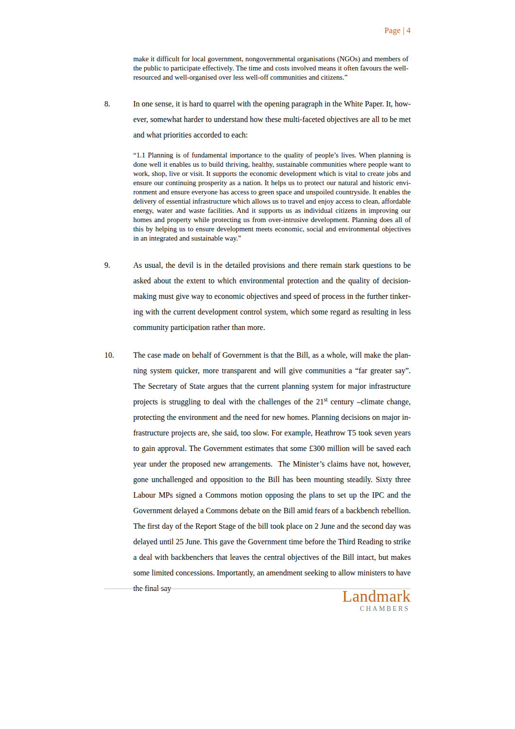Page | 4
make it difficult for local government, nongovernmental organisations (NGOs) and members of the public to participate effectively. The time and costs involved means it often favours the well-resourced and well-organised over less well-off communities and citizens.”
8.
In one sense, it is hard to quarrel with the opening paragraph in the White Paper. It, however, somewhat harder to understand how these multi-faceted objectives are all to be met and what priorities accorded to each:
“1.1 Planning is of fundamental importance to the quality of people’s lives. When planning is done well it enables us to build thriving, healthy, sustainable communities where people want to work, shop, live or visit. It supports the economic development which is vital to create jobs and ensure our continuing prosperity as a nation. It helps us to protect our natural and historic environment and ensure everyone has access to green space and unspoiled countryside. It enables the delivery of essential infrastructure which allows us to travel and enjoy access to clean, affordable energy, water and waste facilities. And it supports us as individual citizens in improving our homes and property while protecting us from over-intrusive development. Planning does all of this by helping us to ensure development meets economic, social and environmental objectives in an integrated and sustainable way.”
9.
As usual, the devil is in the detailed provisions and there remain stark questions to be asked about the extent to which environmental protection and the quality of decision-making must give way to economic objectives and speed of process in the further tinkering with the current development control system, which some regard as resulting in less community participation rather than more.
10.
The case made on behalf of Government is that the Bill, as a whole, will make the planning system quicker, more transparent and will give communities a “far greater say”. The Secretary of State argues that the current planning system for major infrastructure projects is struggling to deal with the challenges of the 21st century –climate change, protecting the environment and the need for new homes. Planning decisions on major infrastructure projects are, she said, too slow. For example, Heathrow T5 took seven years to gain approval. The Government estimates that some £300 million will be saved each year under the proposed new arrangements. The Minister’s claims have not, however, gone unchallenged and opposition to the Bill has been mounting steadily. Sixty three Labour MPs signed a Commons motion opposing the plans to set up the IPC and the Government delayed a Commons debate on the Bill amid fears of a backbench rebellion. The first day of the Report Stage of the bill took place on 2 June and the second day was delayed until 25 June. This gave the Government time before the Third Reading to strike a deal with backbenchers that leaves the central objectives of the Bill intact, but makes some limited concessions. Importantly, an amendment seeking to allow ministers to have the final say
Landmark
CHAMBERS